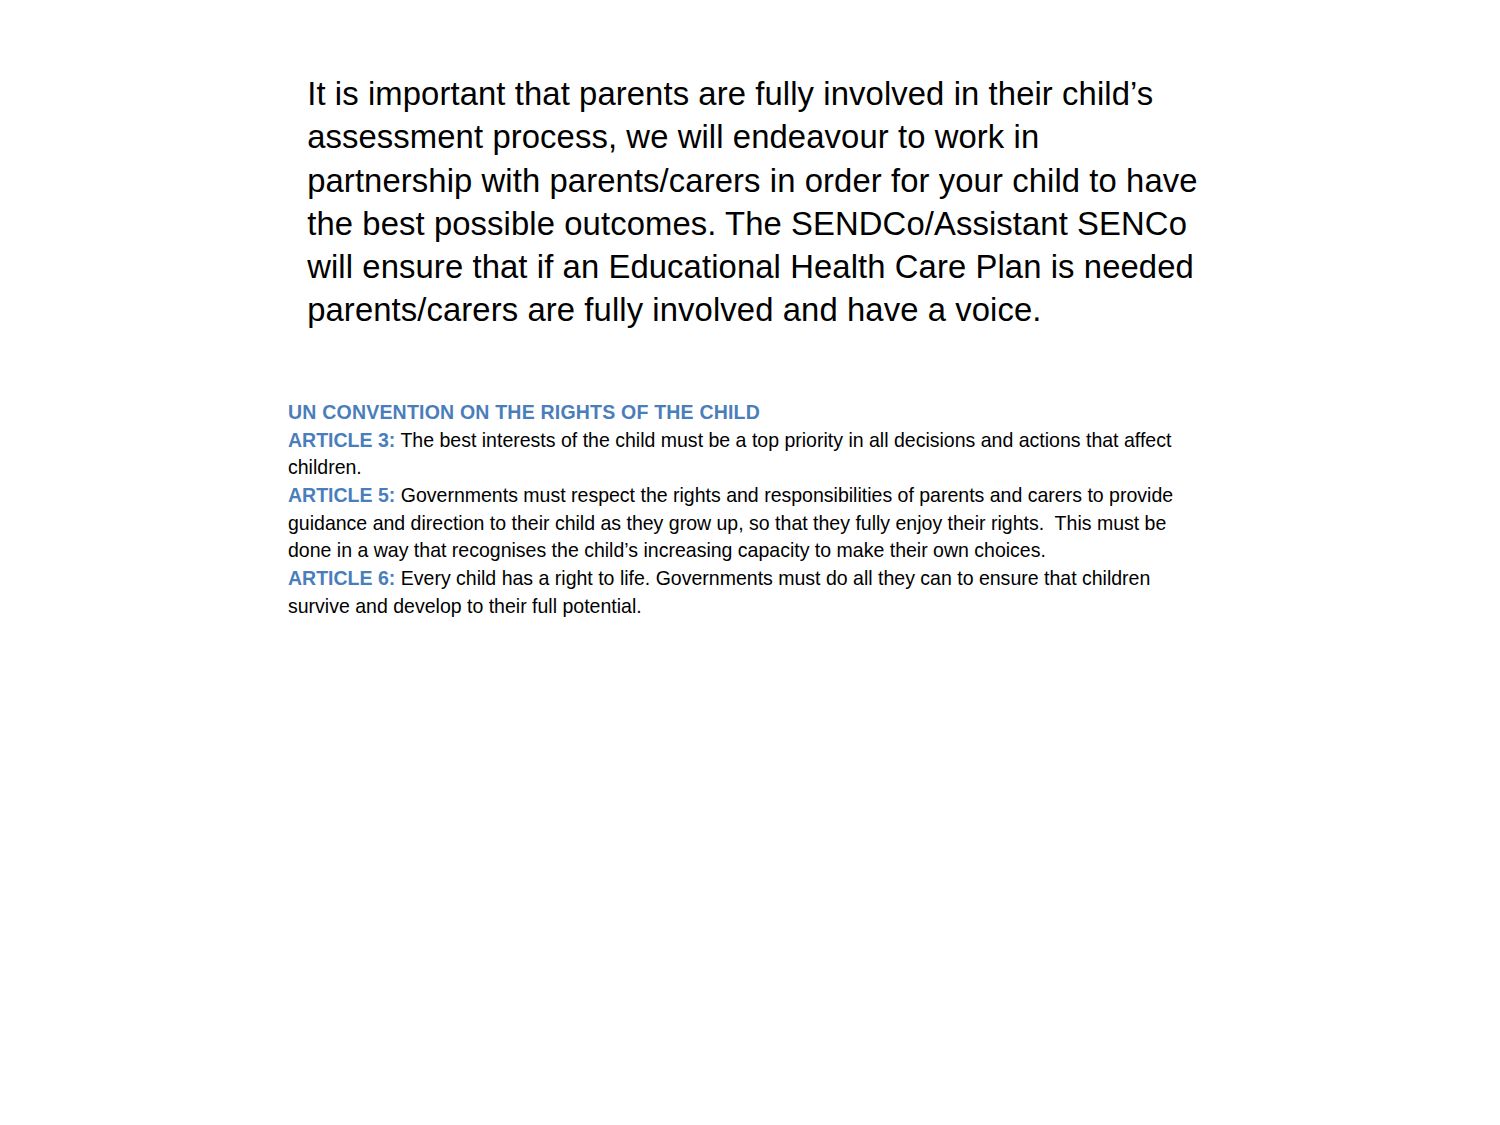It is important that parents are fully involved in their child’s assessment process, we will endeavour to work in partnership with parents/carers in order for your child to have the best possible outcomes. The SENDCo/Assistant SENCo will ensure that if an Educational Health Care Plan is needed parents/carers are fully involved and have a voice.
UN CONVENTION ON THE RIGHTS OF THE CHILD
ARTICLE 3: The best interests of the child must be a top priority in all decisions and actions that affect children.
ARTICLE 5: Governments must respect the rights and responsibilities of parents and carers to provide guidance and direction to their child as they grow up, so that they fully enjoy their rights. This must be done in a way that recognises the child’s increasing capacity to make their own choices.
ARTICLE 6: Every child has a right to life. Governments must do all they can to ensure that children survive and develop to their full potential.